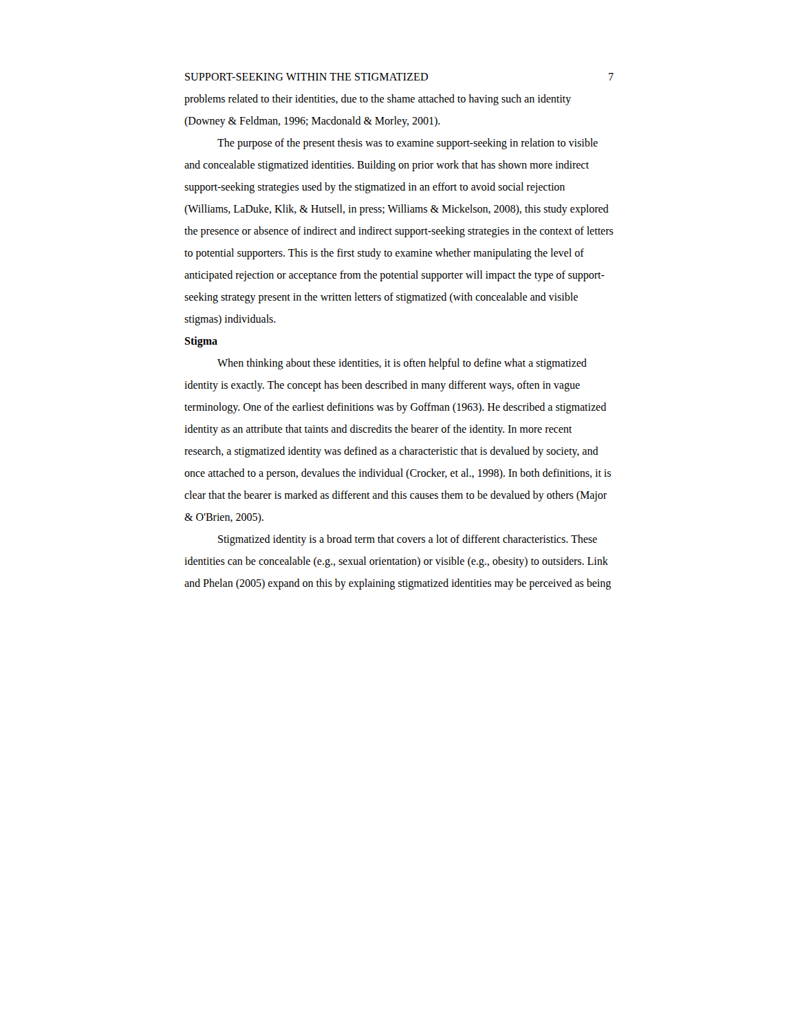Support-Seeking Within the Stigmatized 7
problems related to their identities, due to the shame attached to having such an identity (Downey & Feldman, 1996; Macdonald & Morley, 2001).
The purpose of the present thesis was to examine support-seeking in relation to visible and concealable stigmatized identities. Building on prior work that has shown more indirect support-seeking strategies used by the stigmatized in an effort to avoid social rejection (Williams, LaDuke, Klik, & Hutsell, in press; Williams & Mickelson, 2008), this study explored the presence or absence of indirect and indirect support-seeking strategies in the context of letters to potential supporters. This is the first study to examine whether manipulating the level of anticipated rejection or acceptance from the potential supporter will impact the type of support-seeking strategy present in the written letters of stigmatized (with concealable and visible stigmas) individuals.
Stigma
When thinking about these identities, it is often helpful to define what a stigmatized identity is exactly. The concept has been described in many different ways, often in vague terminology. One of the earliest definitions was by Goffman (1963). He described a stigmatized identity as an attribute that taints and discredits the bearer of the identity. In more recent research, a stigmatized identity was defined as a characteristic that is devalued by society, and once attached to a person, devalues the individual (Crocker, et al., 1998). In both definitions, it is clear that the bearer is marked as different and this causes them to be devalued by others (Major & O'Brien, 2005).
Stigmatized identity is a broad term that covers a lot of different characteristics. These identities can be concealable (e.g., sexual orientation) or visible (e.g., obesity) to outsiders. Link and Phelan (2005) expand on this by explaining stigmatized identities may be perceived as being